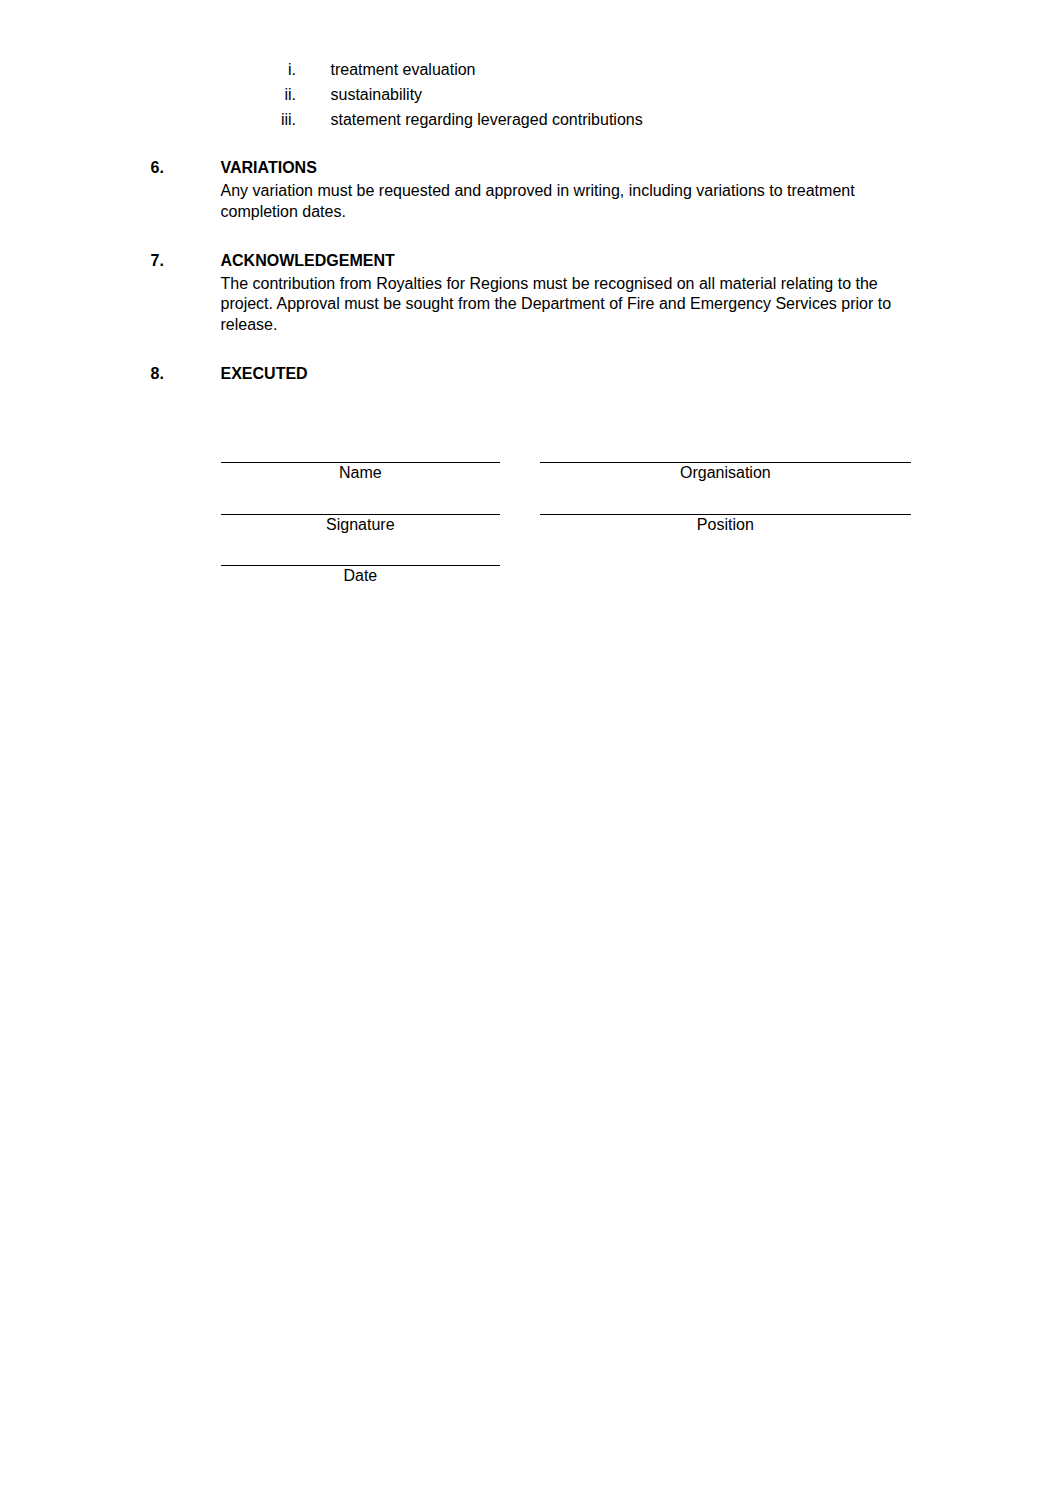treatment evaluation
sustainability
statement regarding leveraged contributions
6.
VARIATIONS
Any variation must be requested and approved in writing, including variations to treatment completion dates.
7.
ACKNOWLEDGEMENT
The contribution from Royalties for Regions must be recognised on all material relating to the project. Approval must be sought from the Department of Fire and Emergency Services prior to release.
8.
EXECUTED
| Name | | Organisation |
| Signature | | Position |
| Date | | |